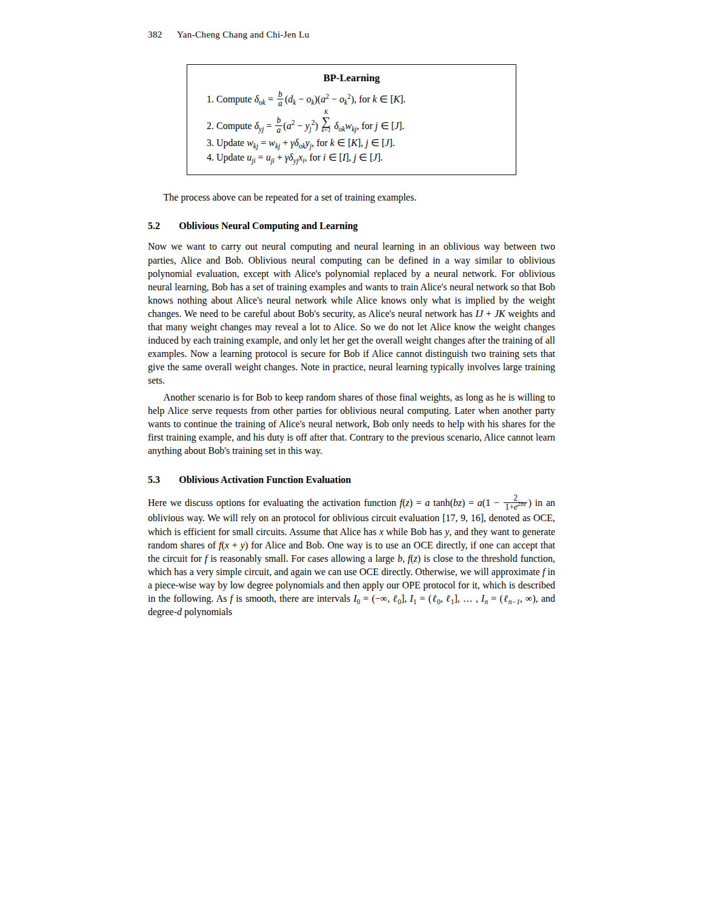382 Yan-Cheng Chang and Chi-Jen Lu
BP-Learning
Compute δok = ba(dk − ok)(a2 − ok2), for k ∈ [K].
Compute δyj = ba(a2 − yj2) K∑k=1 δokwkj, for j ∈ [J].
Update wkj = wkj + γδokyj, for k ∈ [K], j ∈ [J].
Update uji = uji + γδyjxi, for i ∈ [I], j ∈ [J].
The process above can be repeated for a set of training examples.
5.2 Oblivious Neural Computing and Learning
Now we want to carry out neural computing and neural learning in an oblivious way between two parties, Alice and Bob. Oblivious neural computing can be defined in a way similar to oblivious polynomial evaluation, except with Alice's polynomial replaced by a neural network. For oblivious neural learning, Bob has a set of training examples and wants to train Alice's neural network so that Bob knows nothing about Alice's neural network while Alice knows only what is implied by the weight changes. We need to be careful about Bob's security, as Alice's neural network has IJ + JK weights and that many weight changes may reveal a lot to Alice. So we do not let Alice know the weight changes induced by each training example, and only let her get the overall weight changes after the training of all examples. Now a learning protocol is secure for Bob if Alice cannot distinguish two training sets that give the same overall weight changes. Note in practice, neural learning typically involves large training sets.
Another scenario is for Bob to keep random shares of those final weights, as long as he is willing to help Alice serve requests from other parties for oblivious neural computing. Later when another party wants to continue the training of Alice's neural network, Bob only needs to help with his shares for the first training example, and his duty is off after that. Contrary to the previous scenario, Alice cannot learn anything about Bob's training set in this way.
5.3 Oblivious Activation Function Evaluation
Here we discuss options for evaluating the activation function f(z) = a tanh(bz) = a(1 − 21+e2bz) in an oblivious way. We will rely on an protocol for oblivious circuit evaluation [17, 9, 16], denoted as OCE, which is efficient for small circuits. Assume that Alice has x while Bob has y, and they want to generate random shares of f(x + y) for Alice and Bob. One way is to use an OCE directly, if one can accept that the circuit for f is reasonably small. For cases allowing a large b, f(z) is close to the threshold function, which has a very simple circuit, and again we can use OCE directly. Otherwise, we will approximate f in a piece-wise way by low degree polynomials and then apply our OPE protocol for it, which is described in the following. As f is smooth, there are intervals I0 = (−∞, ℓ0], I1 = (ℓ0, ℓ1], … , In = (ℓn−1, ∞), and degree-d polynomials